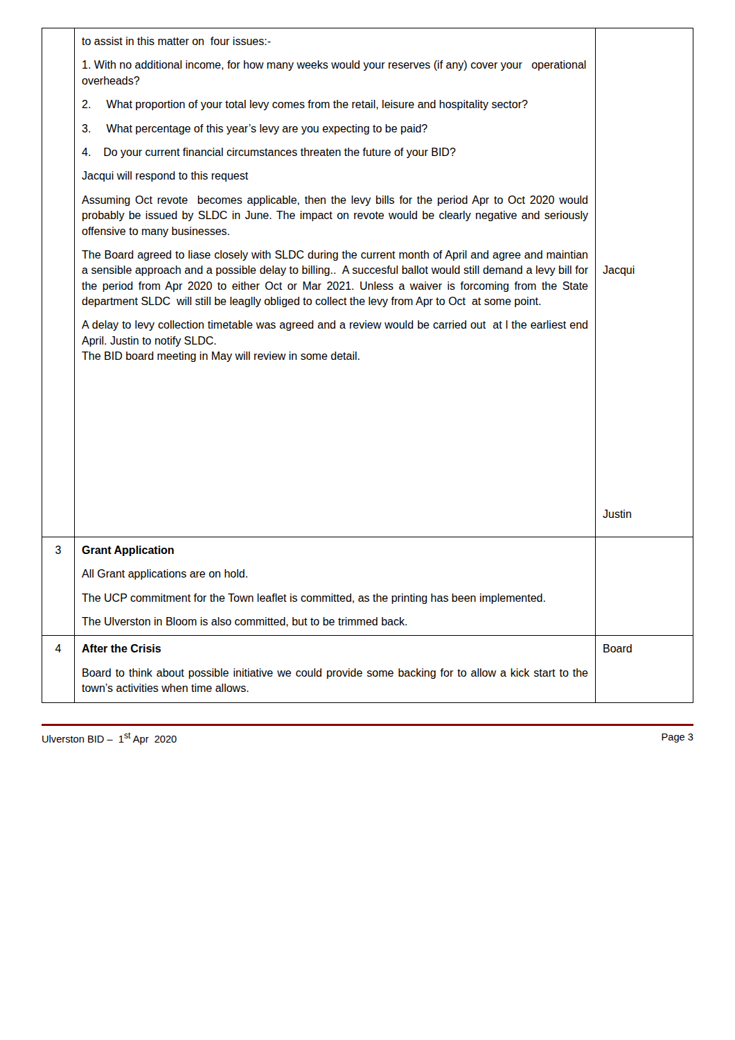| | to assist in this matter on four issues:- 1. With no additional income, for how many weeks would your reserves (if any) cover your operational overheads? 2. What proportion of your total levy comes from the retail, leisure and hospitality sector? 3. What percentage of this year’s levy are you expecting to be paid? 4. Do your current financial circumstances threaten the future of your BID? Jacqui will respond to this request Assuming Oct revote becomes applicable, then the levy bills for the period Apr to Oct 2020 would probably be issued by SLDC in June. The impact on revote would be clearly negative and seriously offensive to many businesses. The Board agreed to liase closely with SLDC during the current month of April and agree and maintian a sensible approach and a possible delay to billing.. A succesful ballot would still demand a levy bill for the period from Apr 2020 to either Oct or Mar 2021. Unless a waiver is forcoming from the State department SLDC will still be leaglly obliged to collect the levy from Apr to Oct at some point. A delay to levy collection timetable was agreed and a review would be carried out at l the earliest end April. Justin to notify SLDC. The BID board meeting in May will review in some detail. | Jacqui Justin |
| 3 | Grant Application All Grant applications are on hold. The UCP commitment for the Town leaflet is committed, as the printing has been implemented. The Ulverston in Bloom is also committed, but to be trimmed back. | |
| 4 | After the Crisis Board to think about possible initiative we could provide some backing for to allow a kick start to the town’s activities when time allows. | Board |
Ulverston BID – 1st Apr 2020 Page 3